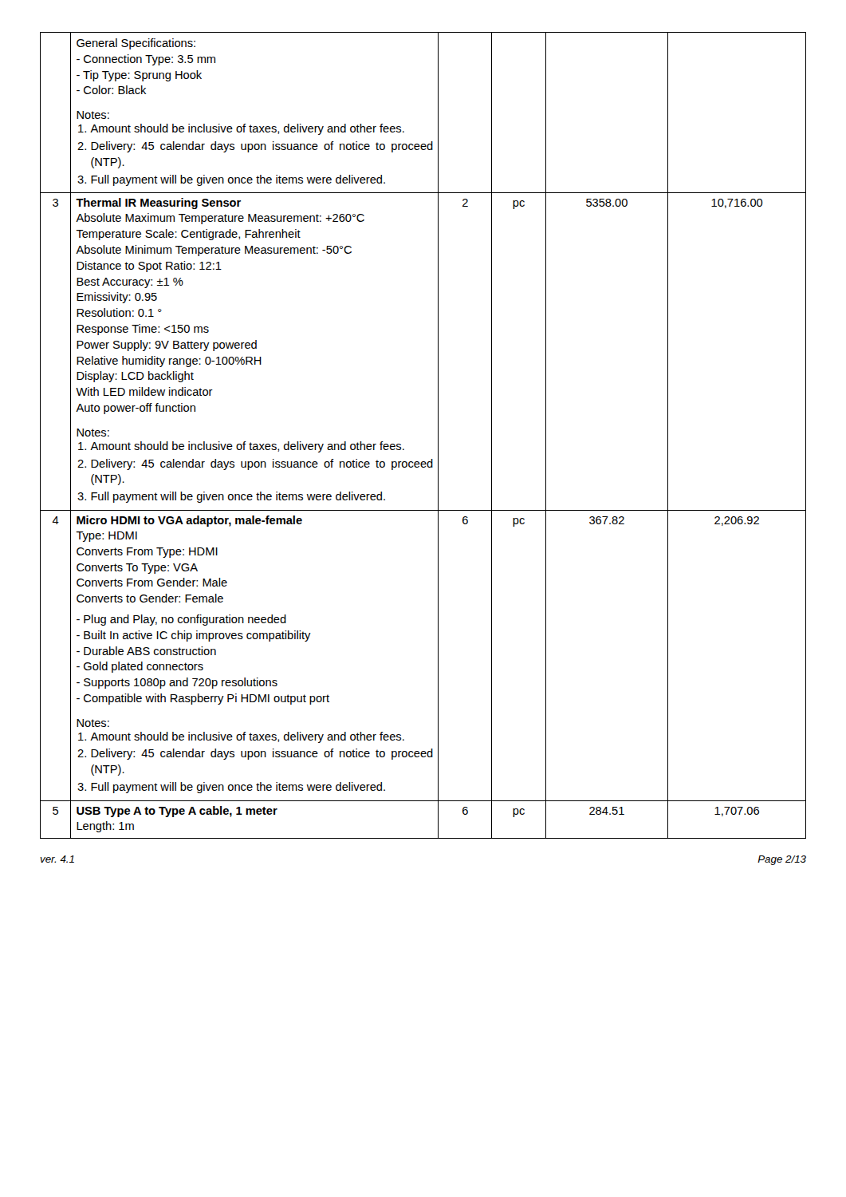| | General Specifications: - Connection Type: 3.5 mm - Tip Type: Sprung Hook - Color: Black Notes: Amount should be inclusive of taxes, delivery and other fees. Delivery: 45 calendar days upon issuance of notice to proceed (NTP). Full payment will be given once the items were delivered. | | | | |
| 3 | Thermal IR Measuring Sensor Absolute Maximum Temperature Measurement: +260°C Temperature Scale: Centigrade, Fahrenheit Absolute Minimum Temperature Measurement: -50°C Distance to Spot Ratio: 12:1 Best Accuracy: ±1 % Emissivity: 0.95 Resolution: 0.1 ° Response Time: <150 ms Power Supply: 9V Battery powered Relative humidity range: 0-100%RH Display: LCD backlight With LED mildew indicator Auto power-off function Notes: Amount should be inclusive of taxes, delivery and other fees. Delivery: 45 calendar days upon issuance of notice to proceed (NTP). Full payment will be given once the items were delivered. | 2 | pc | 5358.00 | 10,716.00 |
| 4 | Micro HDMI to VGA adaptor, male-female Type: HDMI Converts From Type: HDMI Converts To Type: VGA Converts From Gender: Male Converts to Gender: Female - Plug and Play, no configuration needed - Built In active IC chip improves compatibility - Durable ABS construction - Gold plated connectors - Supports 1080p and 720p resolutions - Compatible with Raspberry Pi HDMI output port Notes: Amount should be inclusive of taxes, delivery and other fees. Delivery: 45 calendar days upon issuance of notice to proceed (NTP). Full payment will be given once the items were delivered. | 6 | pc | 367.82 | 2,206.92 |
| 5 | USB Type A to Type A cable, 1 meter Length: 1m | 6 | pc | 284.51 | 1,707.06 |
ver. 4.1 Page 2/13